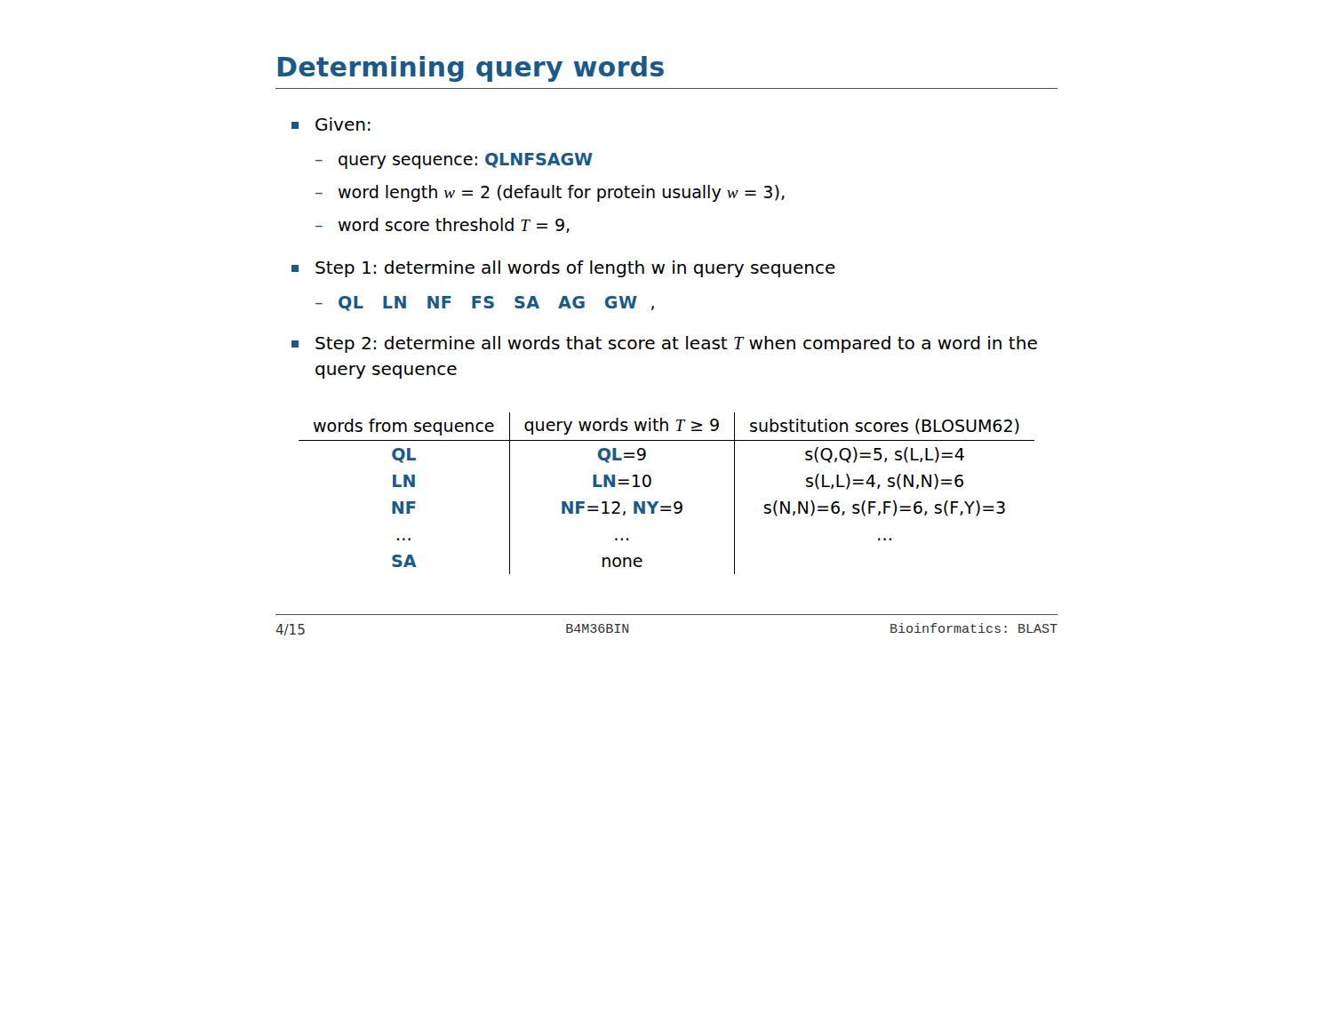Determining query words
Given:
query sequence: QLNFSAGW
word length w = 2 (default for protein usually w = 3),
word score threshold T = 9,
Step 1: determine all words of length w in query sequence
QL LN NF FS SA AG GW,
Step 2: determine all words that score at least T when compared to a word in the query sequence
| words from sequence | query words with T ≥ 9 | substitution scores (BLOSUM62) |
| --- | --- | --- |
| QL | QL =9 | s(Q,Q)=5, s(L,L)=4 |
| LN | LN =10 | s(L,L)=4, s(N,N)=6 |
| NF | NF =12, NY =9 | s(N,N)=6, s(F,F)=6, s(F,Y)=3 |
| … | … | … |
| SA | none | |
4/15 B4M36BIN Bioinformatics: BLAST